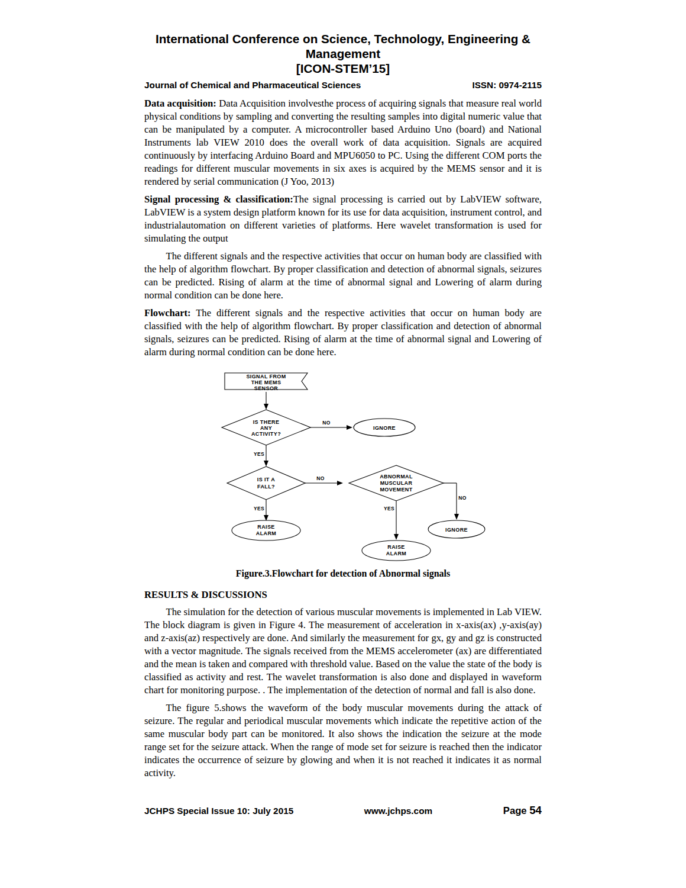International Conference on Science, Technology, Engineering & Management
[ICON-STEM’15]
Journal of Chemical and Pharmaceutical Sciences ISSN: 0974-2115
Data acquisition: Data Acquisition involvesthe process of acquiring signals that measure real world physical conditions by sampling and converting the resulting samples into digital numeric value that can be manipulated by a computer. A microcontroller based Arduino Uno (board) and National Instruments lab VIEW 2010 does the overall work of data acquisition. Signals are acquired continuously by interfacing Arduino Board and MPU6050 to PC. Using the different COM ports the readings for different muscular movements in six axes is acquired by the MEMS sensor and it is rendered by serial communication (J Yoo, 2013)
Signal processing & classification: The signal processing is carried out by LabVIEW software, LabVIEW is a system design platform known for its use for data acquisition, instrument control, and industrialautomation on different varieties of platforms. Here wavelet transformation is used for simulating the output
The different signals and the respective activities that occur on human body are classified with the help of algorithm flowchart. By proper classification and detection of abnormal signals, seizures can be predicted. Rising of alarm at the time of abnormal signal and Lowering of alarm during normal condition can be done here.
Flowchart: The different signals and the respective activities that occur on human body are classified with the help of algorithm flowchart. By proper classification and detection of abnormal signals, seizures can be predicted. Rising of alarm at the time of abnormal signal and Lowering of alarm during normal condition can be done here.
SIGNAL FROM THE MEMS SENSOR IS THERE ANY ACTIVITY? NO IGNORE YES IS IT A FALL? NO ABNORMAL MUSCULAR MOVEMENT NO IGNORE YES RAISE ALARM YES RAISE ALARM
Figure.3.Flowchart for detection of Abnormal signals
RESULTS & DISCUSSIONS
The simulation for the detection of various muscular movements is implemented in Lab VIEW. The block diagram is given in Figure 4. The measurement of acceleration in x-axis(ax) ,y-axis(ay) and z-axis(az) respectively are done. And similarly the measurement for gx, gy and gz is constructed with a vector magnitude. The signals received from the MEMS accelerometer (ax) are differentiated and the mean is taken and compared with threshold value. Based on the value the state of the body is classified as activity and rest. The wavelet transformation is also done and displayed in waveform chart for monitoring purpose. . The implementation of the detection of normal and fall is also done.
The figure 5.shows the waveform of the body muscular movements during the attack of seizure. The regular and periodical muscular movements which indicate the repetitive action of the same muscular body part can be monitored. It also shows the indication the seizure at the mode range set for the seizure attack. When the range of mode set for seizure is reached then the indicator indicates the occurrence of seizure by glowing and when it is not reached it indicates it as normal activity.
JCHPS Special Issue 10: July 2015 www.jchps.com Page 54